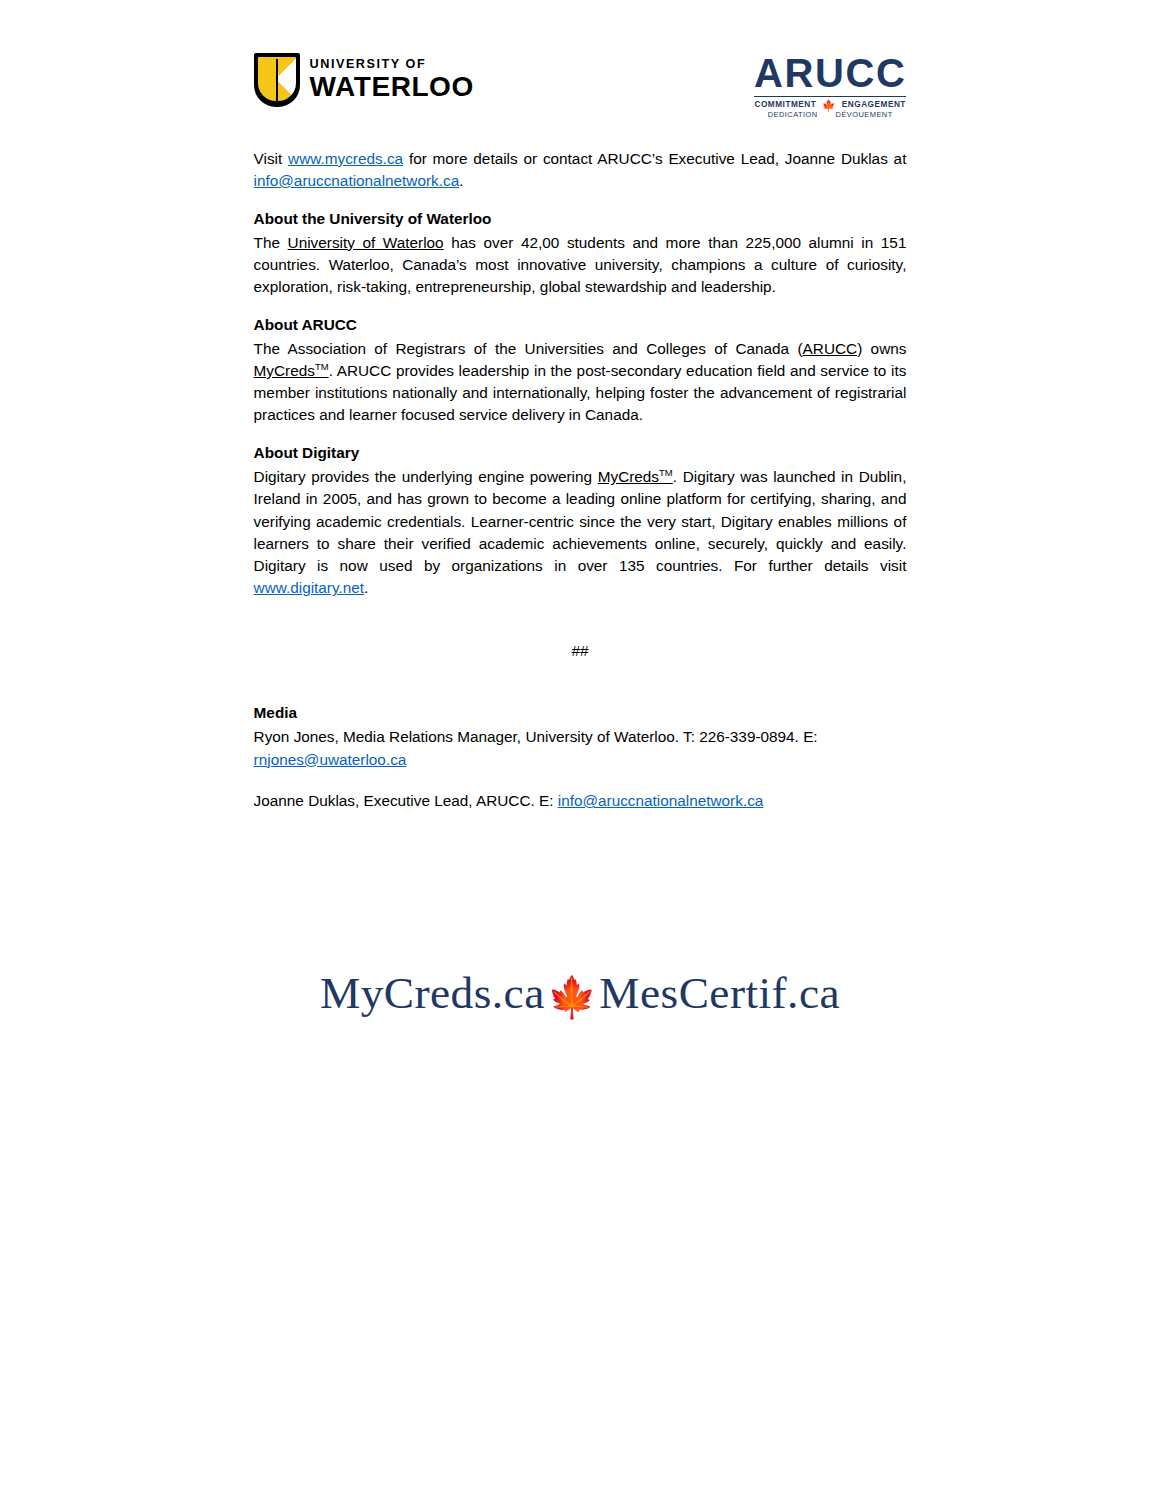UNIVERSITY OF WATERLOO
ARUCC
COMMITMENT🍁ENGAGEMENT
DEDICATION DÉVOUEMENT
Visit www.mycreds.ca for more details or contact ARUCC’s Executive Lead, Joanne Duklas at info@aruccnationalnetwork.ca.
About the University of Waterloo
The University of Waterloo has over 42,00 students and more than 225,000 alumni in 151 countries. Waterloo, Canada’s most innovative university, champions a culture of curiosity, exploration, risk-taking, entrepreneurship, global stewardship and leadership.
About ARUCC
The Association of Registrars of the Universities and Colleges of Canada (ARUCC) owns MyCredsTM. ARUCC provides leadership in the post-secondary education field and service to its member institutions nationally and internationally, helping foster the advancement of registrarial practices and learner focused service delivery in Canada.
About Digitary
Digitary provides the underlying engine powering MyCredsTM. Digitary was launched in Dublin, Ireland in 2005, and has grown to become a leading online platform for certifying, sharing, and verifying academic credentials. Learner-centric since the very start, Digitary enables millions of learners to share their verified academic achievements online, securely, quickly and easily. Digitary is now used by organizations in over 135 countries. For further details visit www.digitary.net.
##
Media
Ryon Jones, Media Relations Manager, University of Waterloo. T: 226-339-0894. E: rnjones@uwaterloo.ca
Joanne Duklas, Executive Lead, ARUCC. E: info@aruccnationalnetwork.ca
MyCreds.ca🍁MesCertif.ca